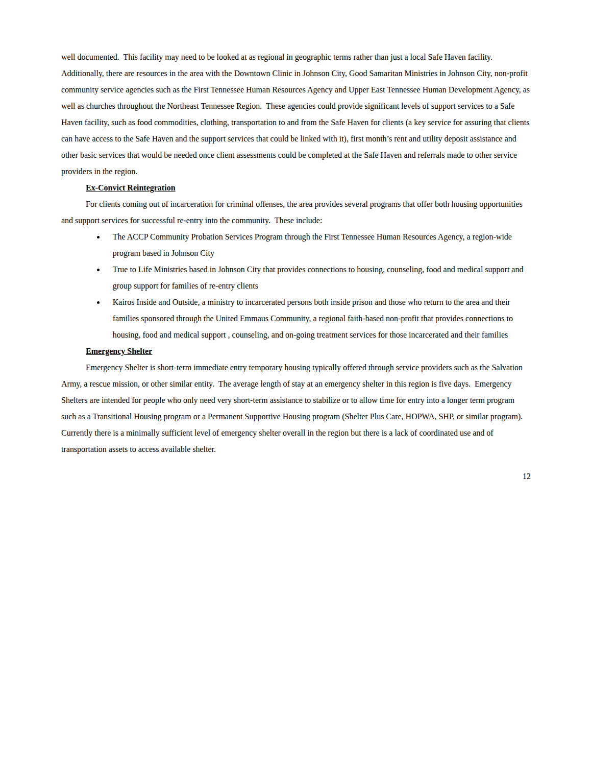well documented. This facility may need to be looked at as regional in geographic terms rather than just a local Safe Haven facility. Additionally, there are resources in the area with the Downtown Clinic in Johnson City, Good Samaritan Ministries in Johnson City, non-profit community service agencies such as the First Tennessee Human Resources Agency and Upper East Tennessee Human Development Agency, as well as churches throughout the Northeast Tennessee Region. These agencies could provide significant levels of support services to a Safe Haven facility, such as food commodities, clothing, transportation to and from the Safe Haven for clients (a key service for assuring that clients can have access to the Safe Haven and the support services that could be linked with it), first month’s rent and utility deposit assistance and other basic services that would be needed once client assessments could be completed at the Safe Haven and referrals made to other service providers in the region.
Ex-Convict Reintegration
For clients coming out of incarceration for criminal offenses, the area provides several programs that offer both housing opportunities and support services for successful re-entry into the community. These include:
The ACCP Community Probation Services Program through the First Tennessee Human Resources Agency, a region-wide program based in Johnson City
True to Life Ministries based in Johnson City that provides connections to housing, counseling, food and medical support and group support for families of re-entry clients
Kairos Inside and Outside, a ministry to incarcerated persons both inside prison and those who return to the area and their families sponsored through the United Emmaus Community, a regional faith-based non-profit that provides connections to housing, food and medical support , counseling, and on-going treatment services for those incarcerated and their families
Emergency Shelter
Emergency Shelter is short-term immediate entry temporary housing typically offered through service providers such as the Salvation Army, a rescue mission, or other similar entity. The average length of stay at an emergency shelter in this region is five days. Emergency Shelters are intended for people who only need very short-term assistance to stabilize or to allow time for entry into a longer term program such as a Transitional Housing program or a Permanent Supportive Housing program (Shelter Plus Care, HOPWA, SHP, or similar program). Currently there is a minimally sufficient level of emergency shelter overall in the region but there is a lack of coordinated use and of transportation assets to access available shelter.
12